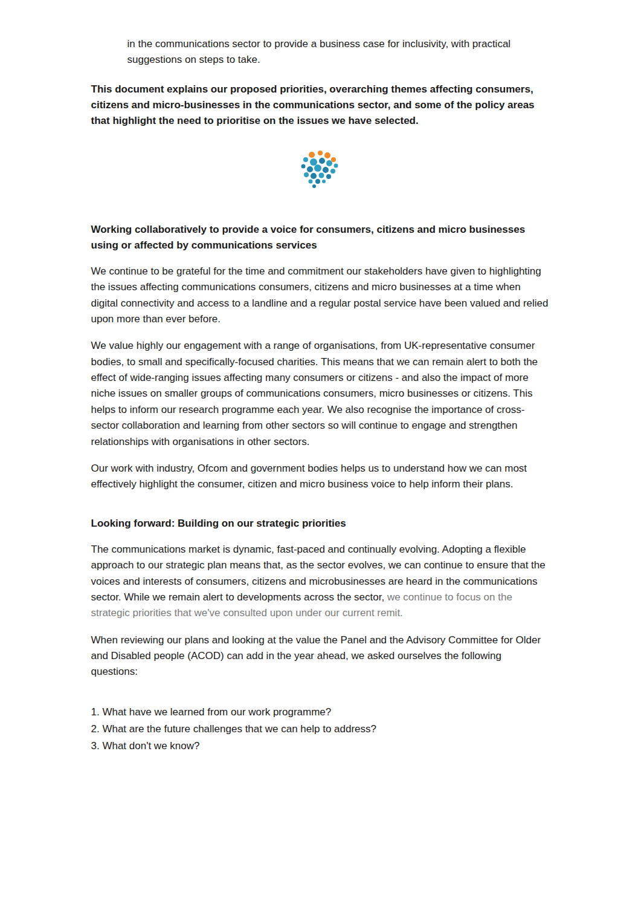in the communications sector to provide a business case for inclusivity, with practical suggestions on steps to take.
This document explains our proposed priorities, overarching themes affecting consumers, citizens and micro-businesses in the communications sector, and some of the policy areas that highlight the need to prioritise on the issues we have selected.
Working collaboratively to provide a voice for consumers, citizens and micro businesses using or affected by communications services
We continue to be grateful for the time and commitment our stakeholders have given to highlighting the issues affecting communications consumers, citizens and micro businesses at a time when digital connectivity and access to a landline and a regular postal service have been valued and relied upon more than ever before.
We value highly our engagement with a range of organisations, from UK-representative consumer bodies, to small and specifically-focused charities. This means that we can remain alert to both the effect of wide-ranging issues affecting many consumers or citizens - and also the impact of more niche issues on smaller groups of communications consumers, micro businesses or citizens. This helps to inform our research programme each year. We also recognise the importance of cross-sector collaboration and learning from other sectors so will continue to engage and strengthen relationships with organisations in other sectors.
Our work with industry, Ofcom and government bodies helps us to understand how we can most effectively highlight the consumer, citizen and micro business voice to help inform their plans.
Looking forward: Building on our strategic priorities
The communications market is dynamic, fast-paced and continually evolving. Adopting a flexible approach to our strategic plan means that, as the sector evolves, we can continue to ensure that the voices and interests of consumers, citizens and microbusinesses are heard in the communications sector. While we remain alert to developments across the sector, we continue to focus on the strategic priorities that we've consulted upon under our current remit.
When reviewing our plans and looking at the value the Panel and the Advisory Committee for Older and Disabled people (ACOD) can add in the year ahead, we asked ourselves the following questions:
1. What have we learned from our work programme?
2. What are the future challenges that we can help to address?
3. What don't we know?